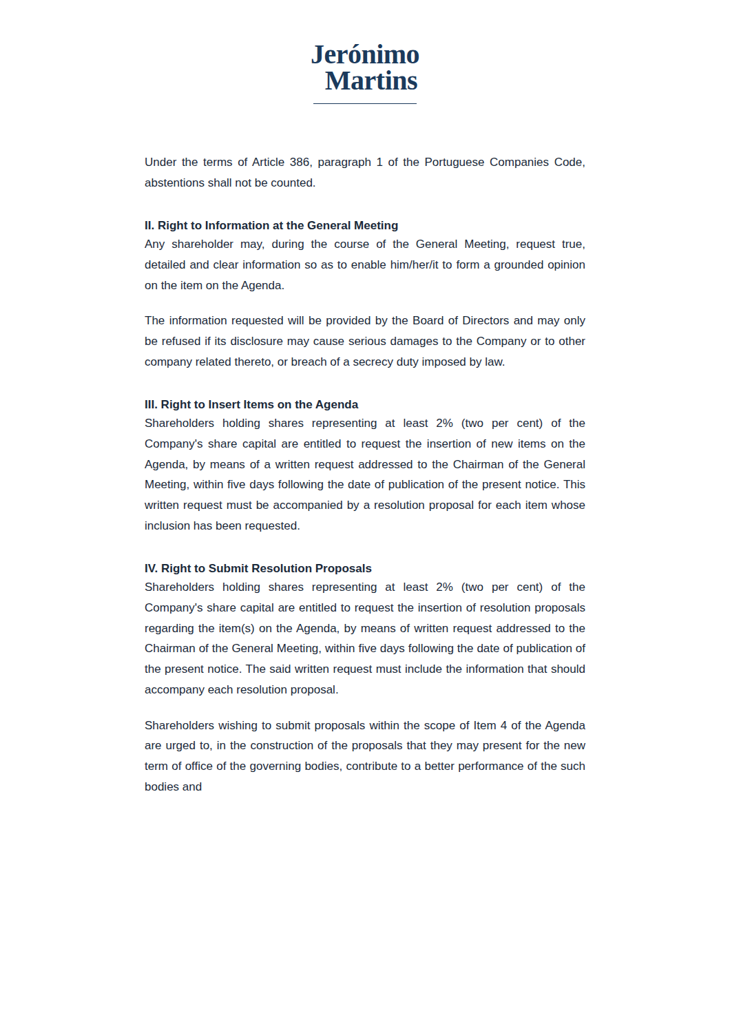JerónimoMartins
Under the terms of Article 386, paragraph 1 of the Portuguese Companies Code, abstentions shall not be counted.
II. Right to Information at the General Meeting
Any shareholder may, during the course of the General Meeting, request true, detailed and clear information so as to enable him/her/it to form a grounded opinion on the item on the Agenda.
The information requested will be provided by the Board of Directors and may only be refused if its disclosure may cause serious damages to the Company or to other company related thereto, or breach of a secrecy duty imposed by law.
III. Right to Insert Items on the Agenda
Shareholders holding shares representing at least 2% (two per cent) of the Company's share capital are entitled to request the insertion of new items on the Agenda, by means of a written request addressed to the Chairman of the General Meeting, within five days following the date of publication of the present notice. This written request must be accompanied by a resolution proposal for each item whose inclusion has been requested.
IV. Right to Submit Resolution Proposals
Shareholders holding shares representing at least 2% (two per cent) of the Company's share capital are entitled to request the insertion of resolution proposals regarding the item(s) on the Agenda, by means of written request addressed to the Chairman of the General Meeting, within five days following the date of publication of the present notice. The said written request must include the information that should accompany each resolution proposal.
Shareholders wishing to submit proposals within the scope of Item 4 of the Agenda are urged to, in the construction of the proposals that they may present for the new term of office of the governing bodies, contribute to a better performance of the such bodies and